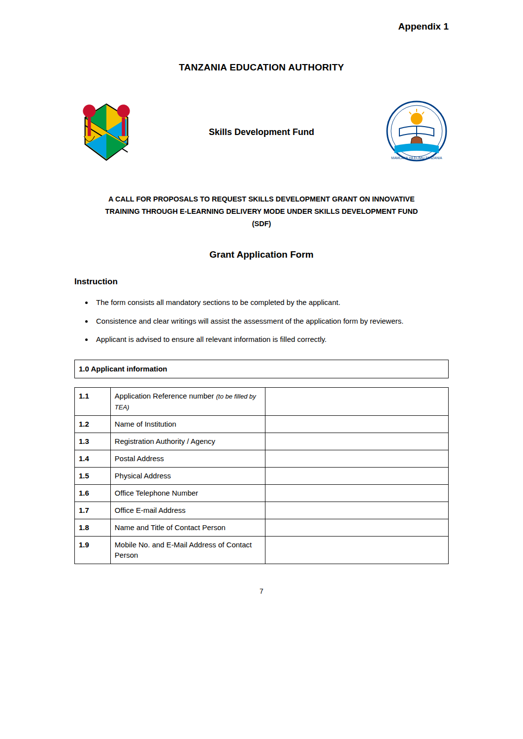Appendix 1
TANZANIA EDUCATION AUTHORITY
Skills Development Fund
A call for proposals to request skills development grant on innovative training through e-learning delivery mode under skills development fund (SDF)
Grant Application Form
Instruction
The form consists all mandatory sections to be completed by the applicant.
Consistence and clear writings will assist the assessment of the application form by reviewers.
Applicant is advised to ensure all relevant information is filled correctly.
1.0 Applicant information
| 1.1 | Application Reference number (to be filled by TEA) | |
| 1.2 | Name of Institution | |
| 1.3 | Registration Authority / Agency | |
| 1.4 | Postal Address | |
| 1.5 | Physical Address | |
| 1.6 | Office Telephone Number | |
| 1.7 | Office E-mail Address | |
| 1.8 | Name and Title of Contact Person | |
| 1.9 | Mobile No. and E-Mail Address of Contact Person | |
7